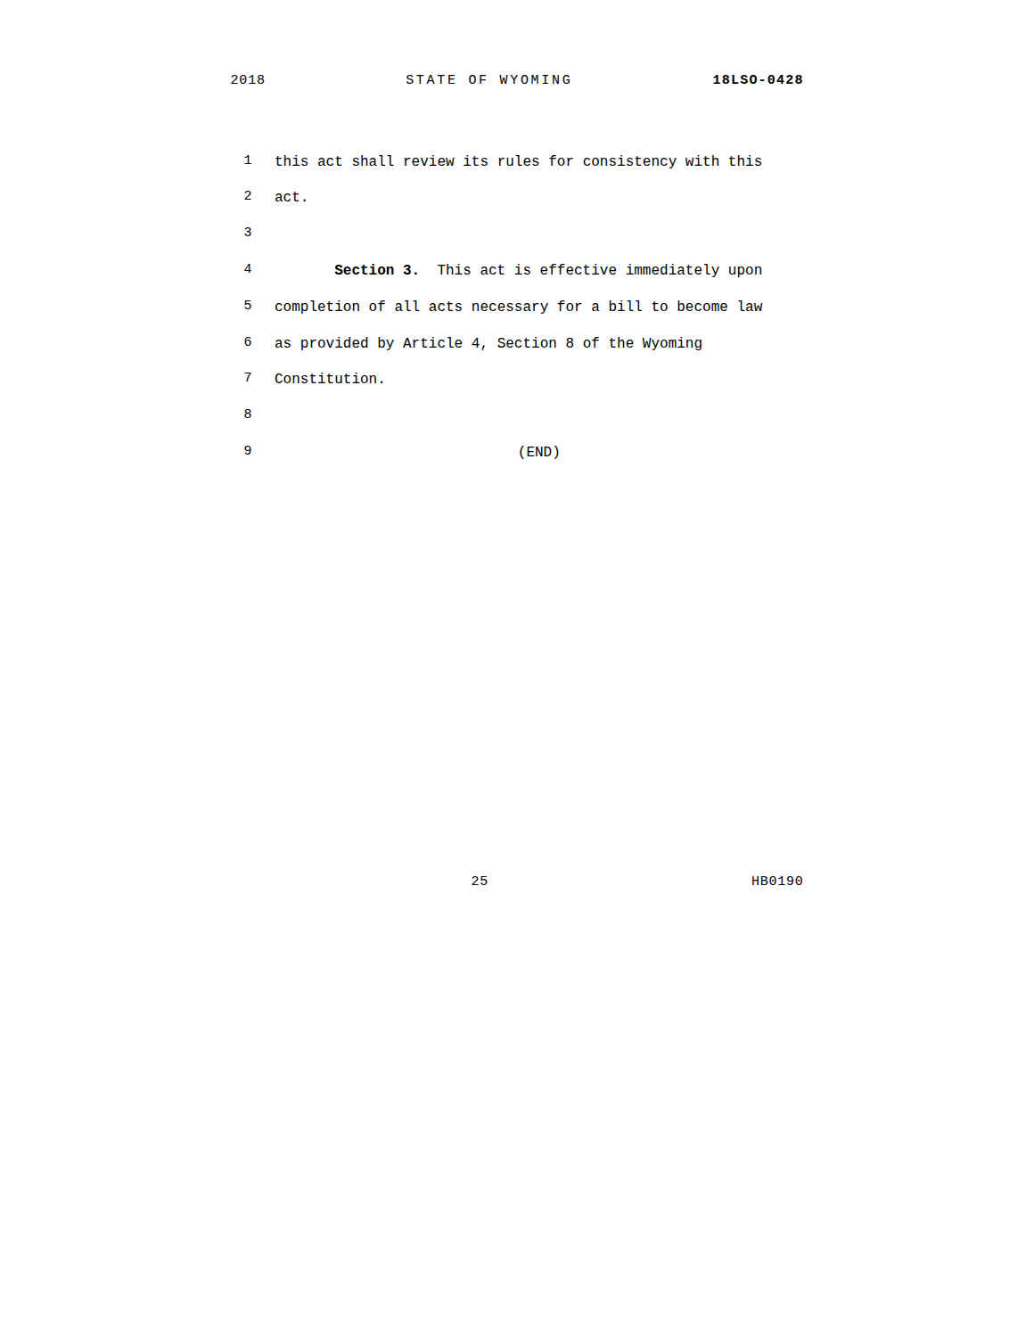2018 STATE OF WYOMING 18LSO-0428
this act shall review its rules for consistency with this
act.
Section 3. This act is effective immediately upon
completion of all acts necessary for a bill to become law
as provided by Article 4, Section 8 of the Wyoming
Constitution.
(END)
25 HB0190